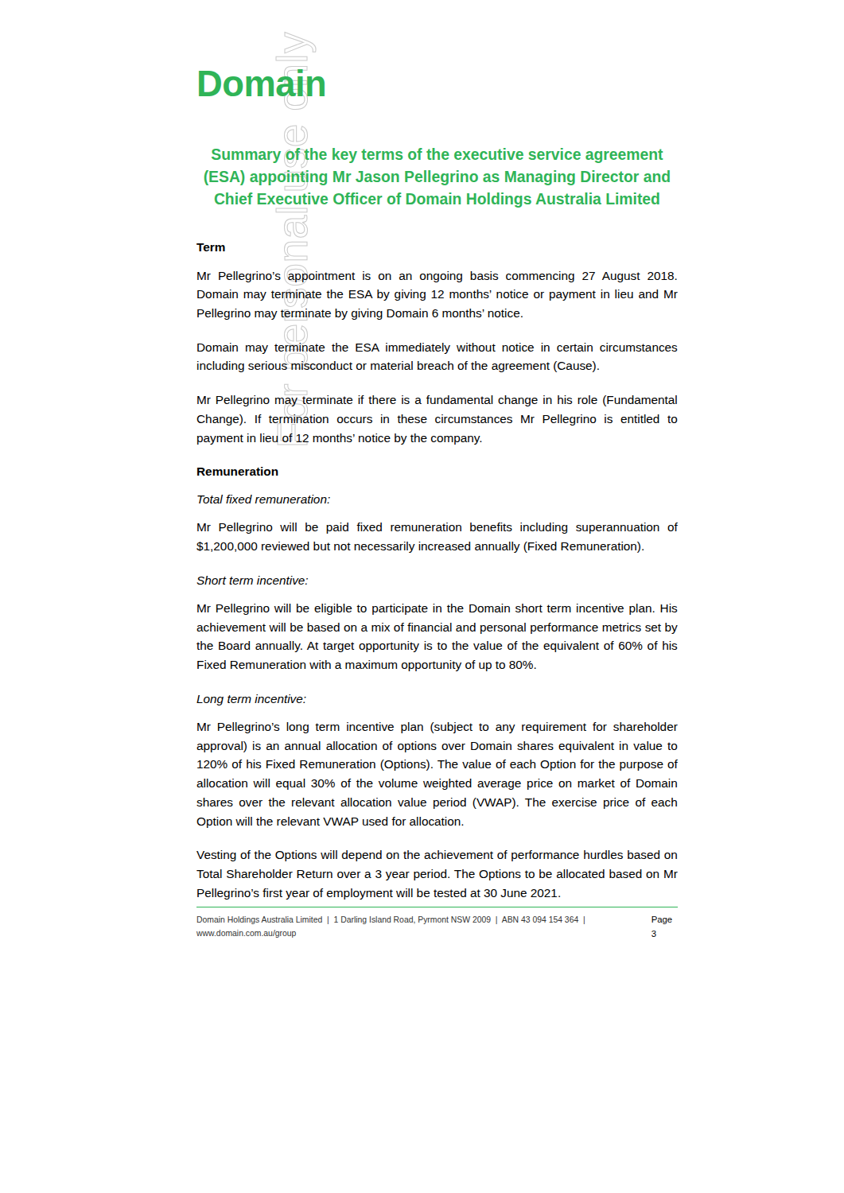For personal use only
Domain
Summary of the key terms of the executive service agreement (ESA) appointing Mr Jason Pellegrino as Managing Director and Chief Executive Officer of Domain Holdings Australia Limited
Term
Mr Pellegrino’s appointment is on an ongoing basis commencing 27 August 2018. Domain may terminate the ESA by giving 12 months’ notice or payment in lieu and Mr Pellegrino may terminate by giving Domain 6 months’ notice.
Domain may terminate the ESA immediately without notice in certain circumstances including serious misconduct or material breach of the agreement (Cause).
Mr Pellegrino may terminate if there is a fundamental change in his role (Fundamental Change). If termination occurs in these circumstances Mr Pellegrino is entitled to payment in lieu of 12 months’ notice by the company.
Remuneration
Total fixed remuneration:
Mr Pellegrino will be paid fixed remuneration benefits including superannuation of $1,200,000 reviewed but not necessarily increased annually (Fixed Remuneration).
Short term incentive:
Mr Pellegrino will be eligible to participate in the Domain short term incentive plan. His achievement will be based on a mix of financial and personal performance metrics set by the Board annually. At target opportunity is to the value of the equivalent of 60% of his Fixed Remuneration with a maximum opportunity of up to 80%.
Long term incentive:
Mr Pellegrino’s long term incentive plan (subject to any requirement for shareholder approval) is an annual allocation of options over Domain shares equivalent in value to 120% of his Fixed Remuneration (Options). The value of each Option for the purpose of allocation will equal 30% of the volume weighted average price on market of Domain shares over the relevant allocation value period (VWAP). The exercise price of each Option will the relevant VWAP used for allocation.
Vesting of the Options will depend on the achievement of performance hurdles based on Total Shareholder Return over a 3 year period. The Options to be allocated based on Mr Pellegrino’s first year of employment will be tested at 30 June 2021.
Domain Holdings Australia Limited | 1 Darling Island Road, Pyrmont NSW 2009 | ABN 43 094 154 364 | www.domain.com.au/group Page 3